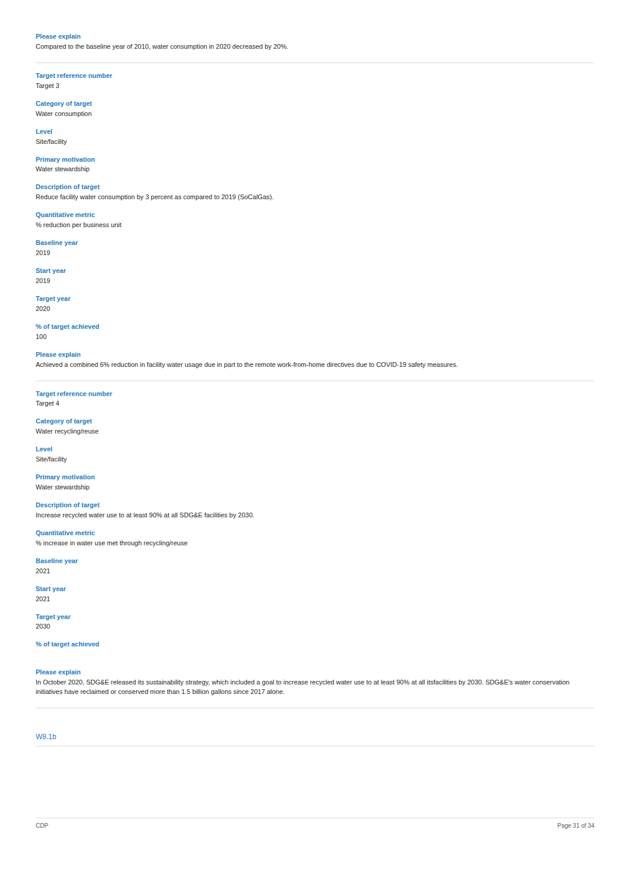Please explain
Compared to the baseline year of 2010, water consumption in 2020 decreased by 20%.
Target reference number
Target 3
Category of target
Water consumption
Level
Site/facility
Primary motivation
Water stewardship
Description of target
Reduce facility water consumption by 3 percent as compared to 2019 (SoCalGas).
Quantitative metric
% reduction per business unit
Baseline year
2019
Start year
2019
Target year
2020
% of target achieved
100
Please explain
Achieved a combined 6% reduction in facility water usage due in part to the remote work-from-home directives due to COVID-19 safety measures.
Target reference number
Target 4
Category of target
Water recycling/reuse
Level
Site/facility
Primary motivation
Water stewardship
Description of target
Increase recycled water use to at least 90% at all SDG&E facilities by 2030.
Quantitative metric
% increase in water use met through recycling/reuse
Baseline year
2021
Start year
2021
Target year
2030
% of target achieved
Please explain
In October 2020, SDG&E released its sustainability strategy, which included a goal to increase recycled water use to at least 90% at all itsfacilities by 2030. SDG&E's water conservation initiatives have reclaimed or conserved more than 1.5 billion gallons since 2017 alone.
W8.1b
CDP
Page 31 of 34